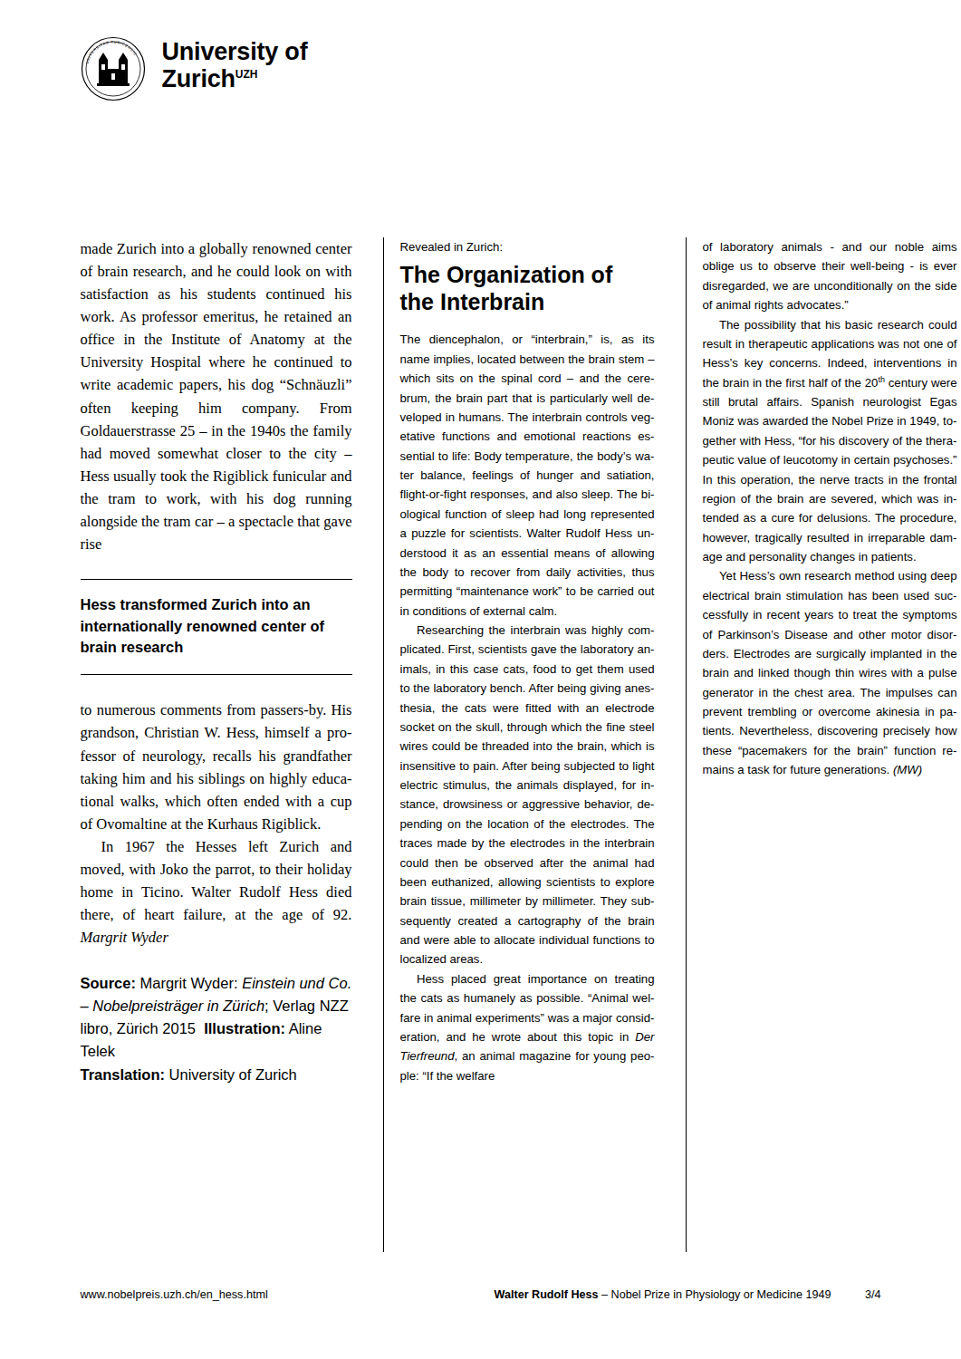UNIVERSITAS TURICENSIS
University of
ZurichUZH
made Zurich into a globally renowned center of brain research, and he could look on with satisfaction as his students continued his work. As professor emeritus, he retained an office in the Institute of Anatomy at the University Hospital where he continued to write academic papers, his dog “Schnäuzli” often keeping him company. From Goldauerstrasse 25 – in the 1940s the family had moved somewhat closer to the city – Hess usually took the Rigiblick funicular and the tram to work, with his dog running alongside the tram car – a spectacle that gave rise
Hess transformed Zurich into an internationally renowned center of brain research
to numerous comments from passers-by. His grandson, Christian W. Hess, himself a professor of neurology, recalls his grandfather taking him and his siblings on highly educational walks, which often ended with a cup of Ovomaltine at the Kurhaus Rigiblick.
In 1967 the Hesses left Zurich and moved, with Joko the parrot, to their holiday home in Ticino. Walter Rudolf Hess died there, of heart failure, at the age of 92. Margrit Wyder
Source: Margrit Wyder: Einstein und Co. – Nobelpreisträger in Zürich; Verlag NZZ libro, Zürich 2015 Illustration: Aline Telek
Translation: University of Zurich
Revealed in Zurich:
The Organization of
the Interbrain
The diencephalon, or “interbrain,” is, as its name implies, located between the brain stem – which sits on the spinal cord – and the cerebrum, the brain part that is particularly well developed in humans. The interbrain controls vegetative functions and emotional reactions essential to life: Body temperature, the body’s water balance, feelings of hunger and satiation, flight-or-fight responses, and also sleep. The biological function of sleep had long represented a puzzle for scientists. Walter Rudolf Hess understood it as an essential means of allowing the body to recover from daily activities, thus permitting “maintenance work” to be carried out in conditions of external calm.
Researching the interbrain was highly complicated. First, scientists gave the laboratory animals, in this case cats, food to get them used to the laboratory bench. After being giving anesthesia, the cats were fitted with an electrode socket on the skull, through which the fine steel wires could be threaded into the brain, which is insensitive to pain. After being subjected to light electric stimulus, the animals displayed, for instance, drowsiness or aggressive behavior, depending on the location of the electrodes. The traces made by the electrodes in the interbrain could then be observed after the animal had been euthanized, allowing scientists to explore brain tissue, millimeter by millimeter. They subsequently created a cartography of the brain and were able to allocate individual functions to localized areas.
Hess placed great importance on treating the cats as humanely as possible. “Animal welfare in animal experiments” was a major consideration, and he wrote about this topic in Der Tierfreund, an animal magazine for young people: “If the welfare
of laboratory animals - and our noble aims oblige us to observe their well-being - is ever disregarded, we are unconditionally on the side of animal rights advocates.”
The possibility that his basic research could result in therapeutic applications was not one of Hess’s key concerns. Indeed, interventions in the brain in the first half of the 20th century were still brutal affairs. Spanish neurologist Egas Moniz was awarded the Nobel Prize in 1949, together with Hess, “for his discovery of the therapeutic value of leucotomy in certain psychoses.” In this operation, the nerve tracts in the frontal region of the brain are severed, which was intended as a cure for delusions. The procedure, however, tragically resulted in irreparable damage and personality changes in patients.
Yet Hess’s own research method using deep electrical brain stimulation has been used successfully in recent years to treat the symptoms of Parkinson’s Disease and other motor disorders. Electrodes are surgically implanted in the brain and linked though thin wires with a pulse generator in the chest area. The impulses can prevent trembling or overcome akinesia in patients. Nevertheless, discovering precisely how these “pacemakers for the brain” function remains a task for future generations. (MW)
www.nobelpreis.uzh.ch/en_hess.html
Walter Rudolf Hess – Nobel Prize in Physiology or Medicine 1949 3/4